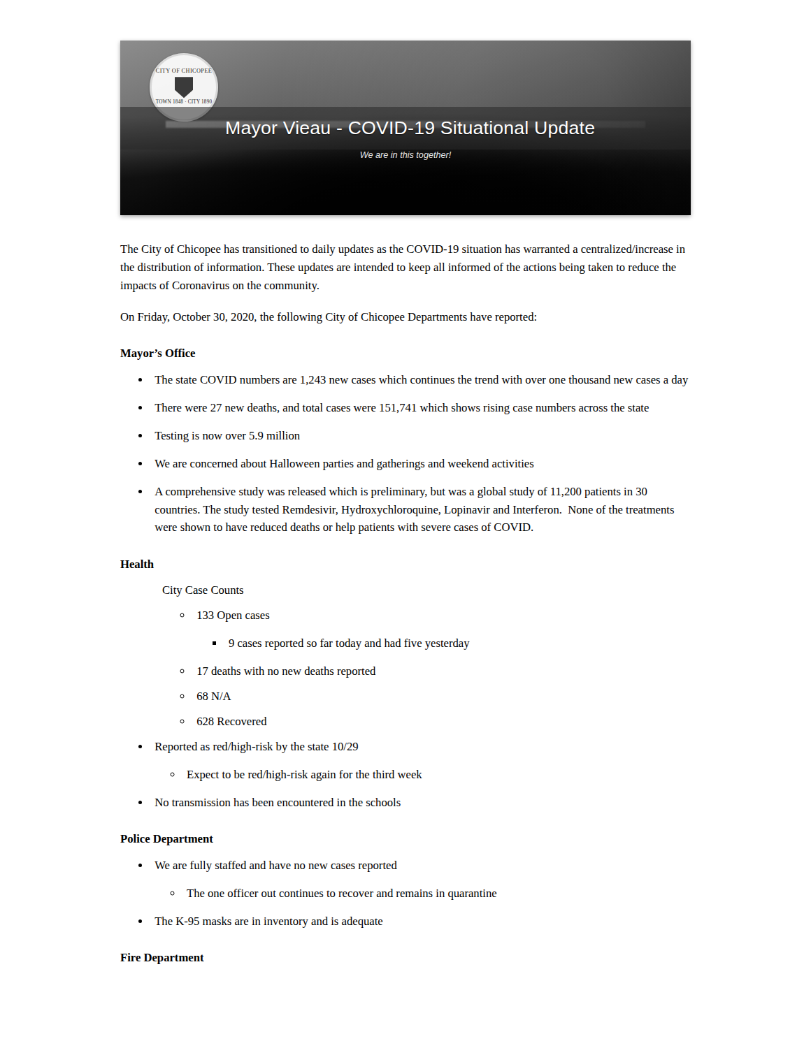City of Chicopee
Town 1848 · City 1890
Mayor Vieau - COVID-19 Situational Update
We are in this together!
The City of Chicopee has transitioned to daily updates as the COVID-19 situation has warranted a centralized/increase in the distribution of information. These updates are intended to keep all informed of the actions being taken to reduce the impacts of Coronavirus on the community.
On Friday, October 30, 2020, the following City of Chicopee Departments have reported:
Mayor’s Office
The state COVID numbers are 1,243 new cases which continues the trend with over one thousand new cases a day
There were 27 new deaths, and total cases were 151,741 which shows rising case numbers across the state
Testing is now over 5.9 million
We are concerned about Halloween parties and gatherings and weekend activities
A comprehensive study was released which is preliminary, but was a global study of 11,200 patients in 30 countries. The study tested Remdesivir, Hydroxychloroquine, Lopinavir and Interferon. None of the treatments were shown to have reduced deaths or help patients with severe cases of COVID.
Health
City Case Counts
133 Open cases
9 cases reported so far today and had five yesterday
17 deaths with no new deaths reported
68 N/A
628 Recovered
Reported as red/high-risk by the state 10/29
Expect to be red/high-risk again for the third week
No transmission has been encountered in the schools
Police Department
We are fully staffed and have no new cases reported
The one officer out continues to recover and remains in quarantine
The K-95 masks are in inventory and is adequate
Fire Department